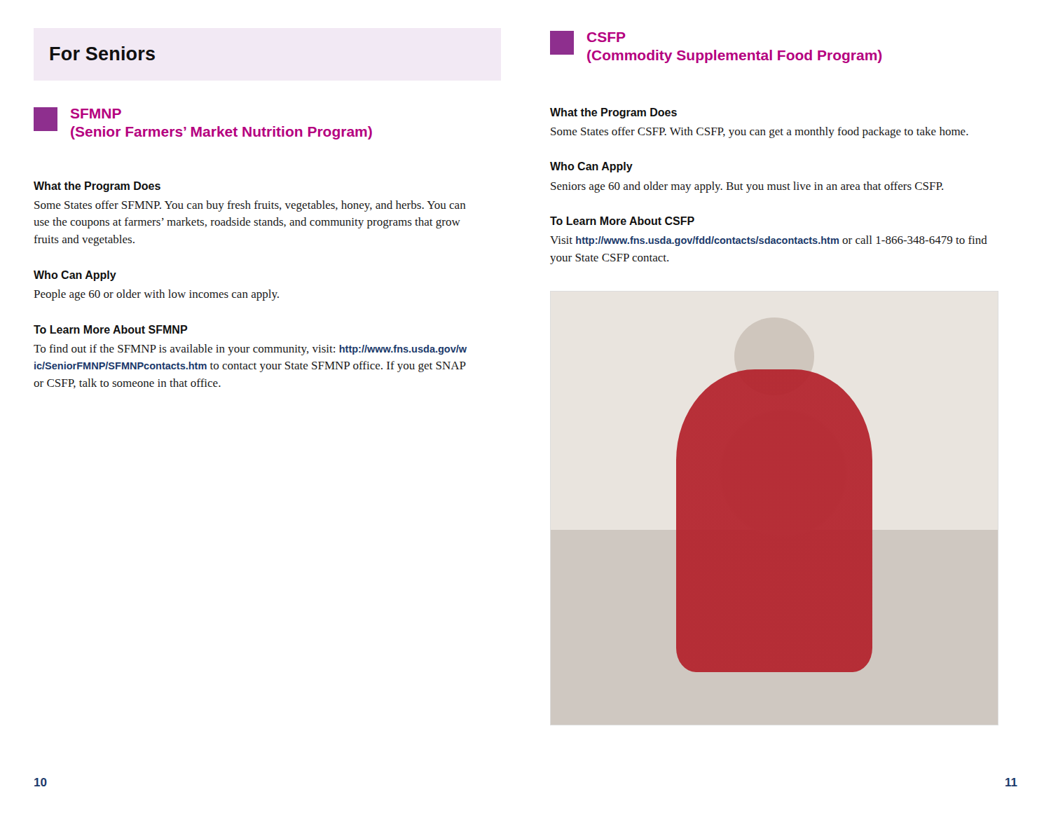For Seniors
SFMNP
(Senior Farmers’ Market Nutrition Program)
What the Program Does
Some States offer SFMNP. You can buy fresh fruits, vegetables, honey, and herbs. You can use the coupons at farmers’ markets, roadside stands, and community programs that grow fruits and vegetables.
Who Can Apply
People age 60 or older with low incomes can apply.
To Learn More About SFMNP
To find out if the SFMNP is available in your community, visit: http://www.fns.usda.gov/wic/SeniorFMNP/SFMNPcontacts.htm to contact your State SFMNP office. If you get SNAP or CSFP, talk to someone in that office.
10
CSFP
(Commodity Supplemental Food Program)
What the Program Does
Some States offer CSFP. With CSFP, you can get a monthly food package to take home.
Who Can Apply
Seniors age 60 and older may apply. But you must live in an area that offers CSFP.
To Learn More About CSFP
Visit http://www.fns.usda.gov/fdd/contacts/sdacontacts.htm or call 1-866-348-6479 to find your State CSFP contact.
11